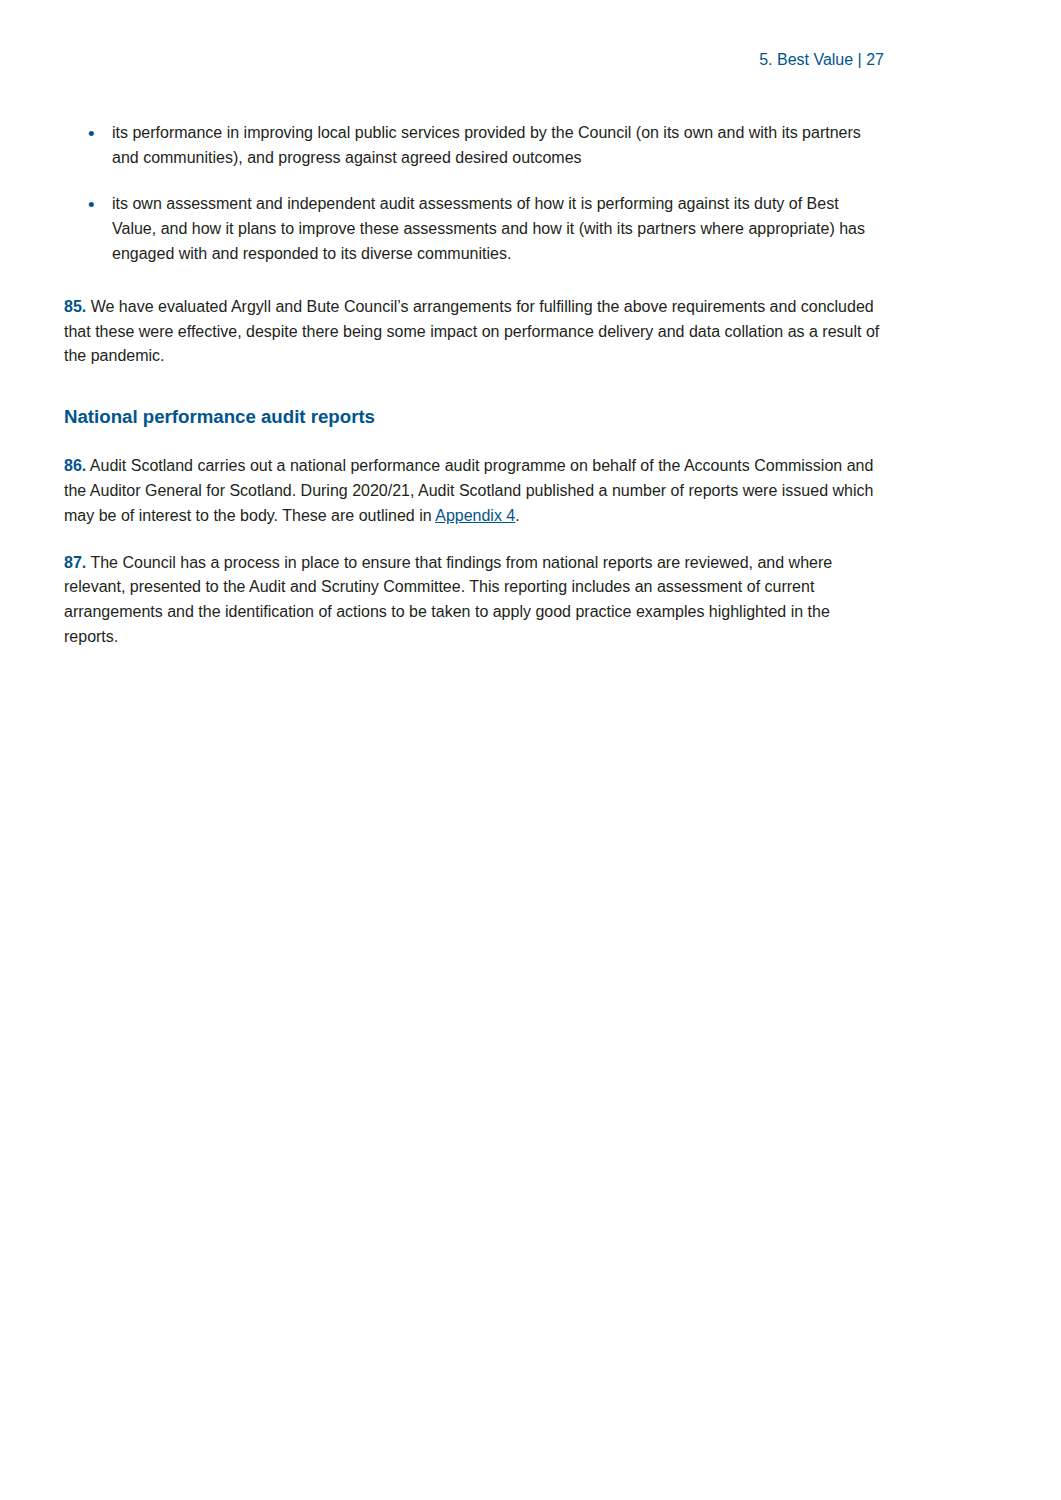5. Best Value | 27
its performance in improving local public services provided by the Council (on its own and with its partners and communities), and progress against agreed desired outcomes
its own assessment and independent audit assessments of how it is performing against its duty of Best Value, and how it plans to improve these assessments and how it (with its partners where appropriate) has engaged with and responded to its diverse communities.
85. We have evaluated Argyll and Bute Council’s arrangements for fulfilling the above requirements and concluded that these were effective, despite there being some impact on performance delivery and data collation as a result of the pandemic.
National performance audit reports
86. Audit Scotland carries out a national performance audit programme on behalf of the Accounts Commission and the Auditor General for Scotland. During 2020/21, Audit Scotland published a number of reports were issued which may be of interest to the body. These are outlined in Appendix 4.
87. The Council has a process in place to ensure that findings from national reports are reviewed, and where relevant, presented to the Audit and Scrutiny Committee. This reporting includes an assessment of current arrangements and the identification of actions to be taken to apply good practice examples highlighted in the reports.